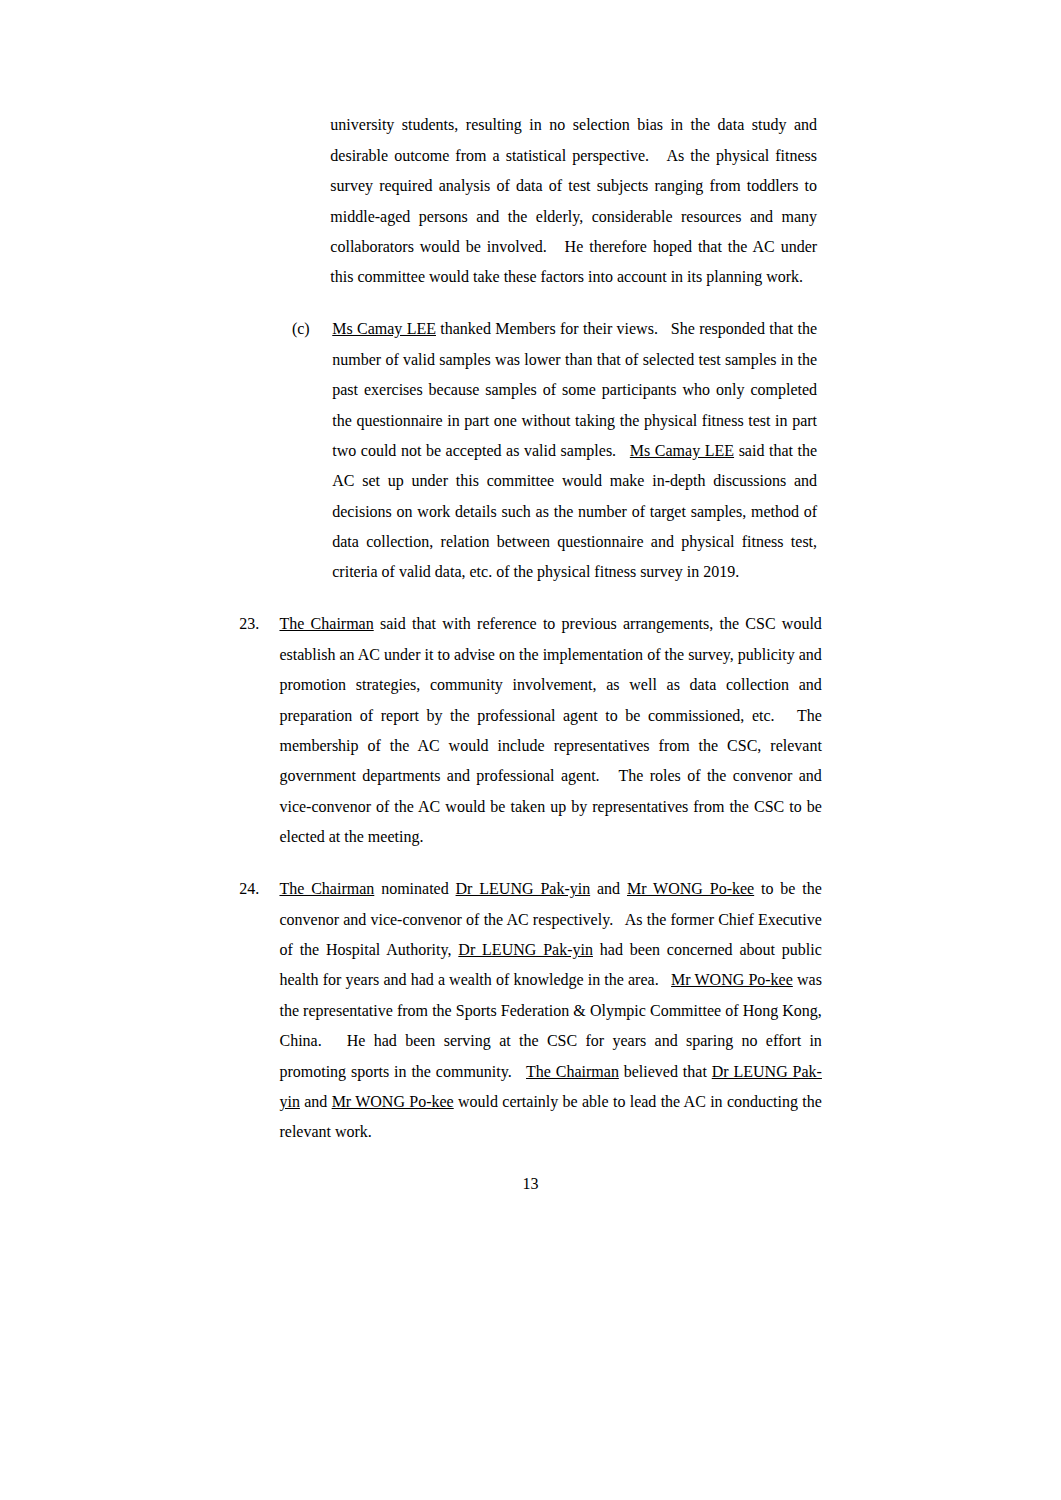university students, resulting in no selection bias in the data study and desirable outcome from a statistical perspective. As the physical fitness survey required analysis of data of test subjects ranging from toddlers to middle-aged persons and the elderly, considerable resources and many collaborators would be involved. He therefore hoped that the AC under this committee would take these factors into account in its planning work.
(c)
Ms Camay LEE thanked Members for their views. She responded that the number of valid samples was lower than that of selected test samples in the past exercises because samples of some participants who only completed the questionnaire in part one without taking the physical fitness test in part two could not be accepted as valid samples. Ms Camay LEE said that the AC set up under this committee would make in-depth discussions and decisions on work details such as the number of target samples, method of data collection, relation between questionnaire and physical fitness test, criteria of valid data, etc. of the physical fitness survey in 2019.
23.
The Chairman said that with reference to previous arrangements, the CSC would establish an AC under it to advise on the implementation of the survey, publicity and promotion strategies, community involvement, as well as data collection and preparation of report by the professional agent to be commissioned, etc. The membership of the AC would include representatives from the CSC, relevant government departments and professional agent. The roles of the convenor and vice-convenor of the AC would be taken up by representatives from the CSC to be elected at the meeting.
24.
The Chairman nominated Dr LEUNG Pak-yin and Mr WONG Po-kee to be the convenor and vice-convenor of the AC respectively. As the former Chief Executive of the Hospital Authority, Dr LEUNG Pak-yin had been concerned about public health for years and had a wealth of knowledge in the area. Mr WONG Po-kee was the representative from the Sports Federation & Olympic Committee of Hong Kong, China. He had been serving at the CSC for years and sparing no effort in promoting sports in the community. The Chairman believed that Dr LEUNG Pak-yin and Mr WONG Po-kee would certainly be able to lead the AC in conducting the relevant work.
13